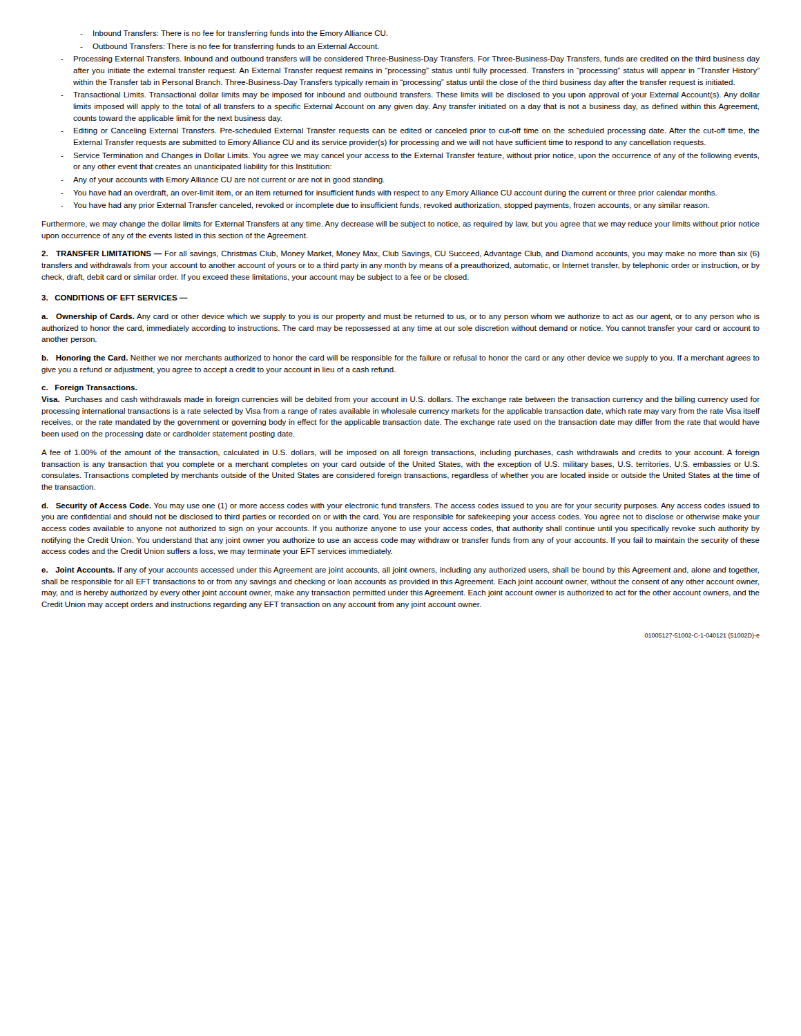Inbound Transfers: There is no fee for transferring funds into the Emory Alliance CU.
Outbound Transfers: There is no fee for transferring funds to an External Account.
Processing External Transfers. Inbound and outbound transfers will be considered Three-Business-Day Transfers. For Three-Business-Day Transfers, funds are credited on the third business day after you initiate the external transfer request. An External Transfer request remains in “processing” status until fully processed. Transfers in “processing” status will appear in “Transfer History” within the Transfer tab in Personal Branch. Three-Business-Day Transfers typically remain in “processing” status until the close of the third business day after the transfer request is initiated.
Transactional Limits. Transactional dollar limits may be imposed for inbound and outbound transfers. These limits will be disclosed to you upon approval of your External Account(s). Any dollar limits imposed will apply to the total of all transfers to a specific External Account on any given day. Any transfer initiated on a day that is not a business day, as defined within this Agreement, counts toward the applicable limit for the next business day.
Editing or Canceling External Transfers. Pre-scheduled External Transfer requests can be edited or canceled prior to cut-off time on the scheduled processing date. After the cut-off time, the External Transfer requests are submitted to Emory Alliance CU and its service provider(s) for processing and we will not have sufficient time to respond to any cancellation requests.
Service Termination and Changes in Dollar Limits. You agree we may cancel your access to the External Transfer feature, without prior notice, upon the occurrence of any of the following events, or any other event that creates an unanticipated liability for this Institution:
Any of your accounts with Emory Alliance CU are not current or are not in good standing.
You have had an overdraft, an over-limit item, or an item returned for insufficient funds with respect to any Emory Alliance CU account during the current or three prior calendar months.
You have had any prior External Transfer canceled, revoked or incomplete due to insufficient funds, revoked authorization, stopped payments, frozen accounts, or any similar reason.
Furthermore, we may change the dollar limits for External Transfers at any time. Any decrease will be subject to notice, as required by law, but you agree that we may reduce your limits without prior notice upon occurrence of any of the events listed in this section of the Agreement.
2. TRANSFER LIMITATIONS — For all savings, Christmas Club, Money Market, Money Max, Club Savings, CU Succeed, Advantage Club, and Diamond accounts, you may make no more than six (6) transfers and withdrawals from your account to another account of yours or to a third party in any month by means of a preauthorized, automatic, or Internet transfer, by telephonic order or instruction, or by check, draft, debit card or similar order. If you exceed these limitations, your account may be subject to a fee or be closed.
3. CONDITIONS OF EFT SERVICES —
a. Ownership of Cards. Any card or other device which we supply to you is our property and must be returned to us, or to any person whom we authorize to act as our agent, or to any person who is authorized to honor the card, immediately according to instructions. The card may be repossessed at any time at our sole discretion without demand or notice. You cannot transfer your card or account to another person.
b. Honoring the Card. Neither we nor merchants authorized to honor the card will be responsible for the failure or refusal to honor the card or any other device we supply to you. If a merchant agrees to give you a refund or adjustment, you agree to accept a credit to your account in lieu of a cash refund.
c. Foreign Transactions.
Visa. Purchases and cash withdrawals made in foreign currencies will be debited from your account in U.S. dollars. The exchange rate between the transaction currency and the billing currency used for processing international transactions is a rate selected by Visa from a range of rates available in wholesale currency markets for the applicable transaction date, which rate may vary from the rate Visa itself receives, or the rate mandated by the government or governing body in effect for the applicable transaction date. The exchange rate used on the transaction date may differ from the rate that would have been used on the processing date or cardholder statement posting date.
A fee of 1.00% of the amount of the transaction, calculated in U.S. dollars, will be imposed on all foreign transactions, including purchases, cash withdrawals and credits to your account. A foreign transaction is any transaction that you complete or a merchant completes on your card outside of the United States, with the exception of U.S. military bases, U.S. territories, U.S. embassies or U.S. consulates. Transactions completed by merchants outside of the United States are considered foreign transactions, regardless of whether you are located inside or outside the United States at the time of the transaction.
d. Security of Access Code. You may use one (1) or more access codes with your electronic fund transfers. The access codes issued to you are for your security purposes. Any access codes issued to you are confidential and should not be disclosed to third parties or recorded on or with the card. You are responsible for safekeeping your access codes. You agree not to disclose or otherwise make your access codes available to anyone not authorized to sign on your accounts. If you authorize anyone to use your access codes, that authority shall continue until you specifically revoke such authority by notifying the Credit Union. You understand that any joint owner you authorize to use an access code may withdraw or transfer funds from any of your accounts. If you fail to maintain the security of these access codes and the Credit Union suffers a loss, we may terminate your EFT services immediately.
e. Joint Accounts. If any of your accounts accessed under this Agreement are joint accounts, all joint owners, including any authorized users, shall be bound by this Agreement and, alone and together, shall be responsible for all EFT transactions to or from any savings and checking or loan accounts as provided in this Agreement. Each joint account owner, without the consent of any other account owner, may, and is hereby authorized by every other joint account owner, make any transaction permitted under this Agreement. Each joint account owner is authorized to act for the other account owners, and the Credit Union may accept orders and instructions regarding any EFT transaction on any account from any joint account owner.
01005127-51002-C-1-040121 (51002D)-e